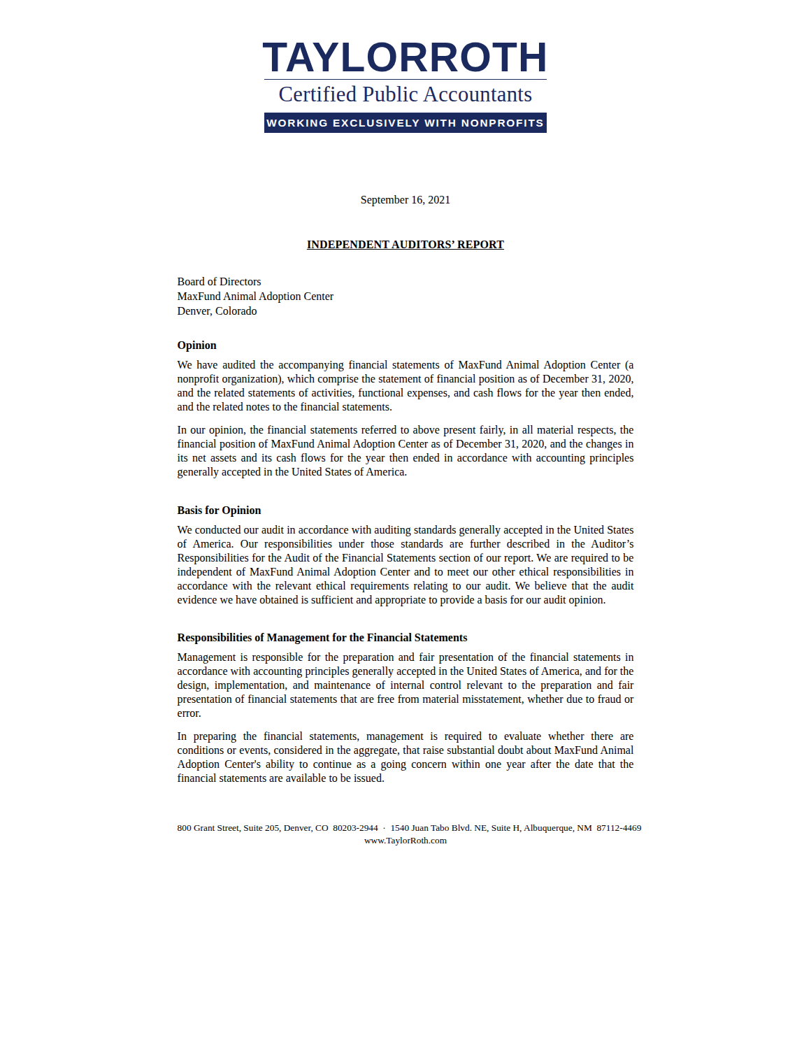TAYLOR ROTH
Certified Public Accountants
WORKING EXCLUSIVELY WITH NONPROFITS
September 16, 2021
INDEPENDENT AUDITORS’ REPORT
Board of Directors
MaxFund Animal Adoption Center
Denver, Colorado
Opinion
We have audited the accompanying financial statements of MaxFund Animal Adoption Center (a nonprofit organization), which comprise the statement of financial position as of December 31, 2020, and the related statements of activities, functional expenses, and cash flows for the year then ended, and the related notes to the financial statements.
In our opinion, the financial statements referred to above present fairly, in all material respects, the financial position of MaxFund Animal Adoption Center as of December 31, 2020, and the changes in its net assets and its cash flows for the year then ended in accordance with accounting principles generally accepted in the United States of America.
Basis for Opinion
We conducted our audit in accordance with auditing standards generally accepted in the United States of America. Our responsibilities under those standards are further described in the Auditor’s Responsibilities for the Audit of the Financial Statements section of our report. We are required to be independent of MaxFund Animal Adoption Center and to meet our other ethical responsibilities in accordance with the relevant ethical requirements relating to our audit. We believe that the audit evidence we have obtained is sufficient and appropriate to provide a basis for our audit opinion.
Responsibilities of Management for the Financial Statements
Management is responsible for the preparation and fair presentation of the financial statements in accordance with accounting principles generally accepted in the United States of America, and for the design, implementation, and maintenance of internal control relevant to the preparation and fair presentation of financial statements that are free from material misstatement, whether due to fraud or error.
In preparing the financial statements, management is required to evaluate whether there are conditions or events, considered in the aggregate, that raise substantial doubt about MaxFund Animal Adoption Center's ability to continue as a going concern within one year after the date that the financial statements are available to be issued.
800 Grant Street, Suite 205, Denver, CO 80203-2944 · 1540 Juan Tabo Blvd. NE, Suite H, Albuquerque, NM 87112-4469
www.TaylorRoth.com